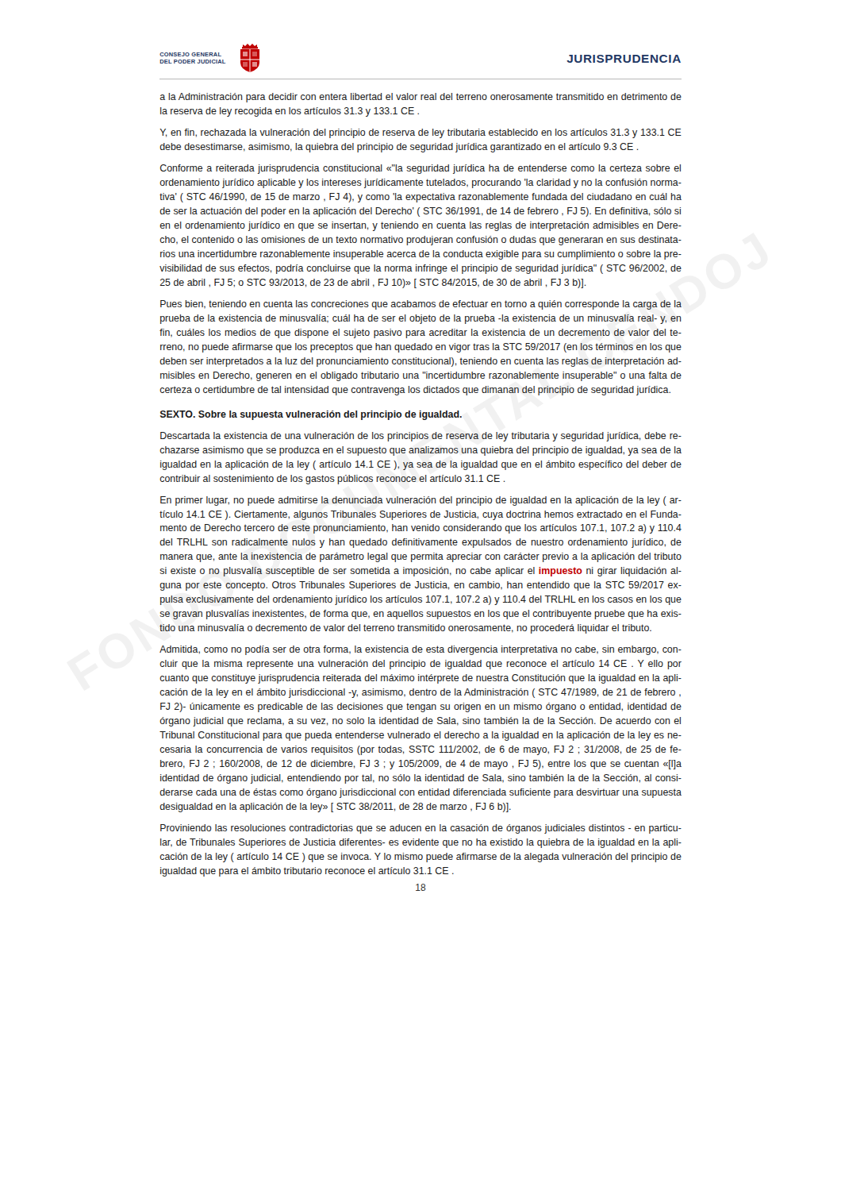CONSEJO GENERAL
DEL PODER JUDICIAL
JURISPRUDENCIA
FONDO DOCUMENTAL CENDOJ
a la Administración para decidir con entera libertad el valor real del terreno onerosamente transmitido en detrimento de la reserva de ley recogida en los artículos 31.3 y 133.1 CE .
Y, en fin, rechazada la vulneración del principio de reserva de ley tributaria establecido en los artículos 31.3 y 133.1 CE debe desestimarse, asimismo, la quiebra del principio de seguridad jurídica garantizado en el artículo 9.3 CE .
Conforme a reiterada jurisprudencia constitucional «"la seguridad jurídica ha de entenderse como la certeza sobre el ordenamiento jurídico aplicable y los intereses jurídicamente tutelados, procurando 'la claridad y no la confusión normativa' ( STC 46/1990, de 15 de marzo , FJ 4), y como 'la expectativa razonablemente fundada del ciudadano en cuál ha de ser la actuación del poder en la aplicación del Derecho' ( STC 36/1991, de 14 de febrero , FJ 5). En definitiva, sólo si en el ordenamiento jurídico en que se insertan, y teniendo en cuenta las reglas de interpretación admisibles en Derecho, el contenido o las omisiones de un texto normativo produjeran confusión o dudas que generaran en sus destinatarios una incertidumbre razonablemente insuperable acerca de la conducta exigible para su cumplimiento o sobre la previsibilidad de sus efectos, podría concluirse que la norma infringe el principio de seguridad jurídica" ( STC 96/2002, de 25 de abril , FJ 5; o STC 93/2013, de 23 de abril , FJ 10)» [ STC 84/2015, de 30 de abril , FJ 3 b)].
Pues bien, teniendo en cuenta las concreciones que acabamos de efectuar en torno a quién corresponde la carga de la prueba de la existencia de minusvalía; cuál ha de ser el objeto de la prueba -la existencia de un minusvalía real- y, en fin, cuáles los medios de que dispone el sujeto pasivo para acreditar la existencia de un decremento de valor del terreno, no puede afirmarse que los preceptos que han quedado en vigor tras la STC 59/2017 (en los términos en los que deben ser interpretados a la luz del pronunciamiento constitucional), teniendo en cuenta las reglas de interpretación admisibles en Derecho, generen en el obligado tributario una "incertidumbre razonablemente insuperable" o una falta de certeza o certidumbre de tal intensidad que contravenga los dictados que dimanan del principio de seguridad jurídica.
SEXTO. Sobre la supuesta vulneración del principio de igualdad.
Descartada la existencia de una vulneración de los principios de reserva de ley tributaria y seguridad jurídica, debe rechazarse asimismo que se produzca en el supuesto que analizamos una quiebra del principio de igualdad, ya sea de la igualdad en la aplicación de la ley ( artículo 14.1 CE ), ya sea de la igualdad que en el ámbito específico del deber de contribuir al sostenimiento de los gastos públicos reconoce el artículo 31.1 CE .
En primer lugar, no puede admitirse la denunciada vulneración del principio de igualdad en la aplicación de la ley ( artículo 14.1 CE ). Ciertamente, algunos Tribunales Superiores de Justicia, cuya doctrina hemos extractado en el Fundamento de Derecho tercero de este pronunciamiento, han venido considerando que los artículos 107.1, 107.2 a) y 110.4 del TRLHL son radicalmente nulos y han quedado definitivamente expulsados de nuestro ordenamiento jurídico, de manera que, ante la inexistencia de parámetro legal que permita apreciar con carácter previo a la aplicación del tributo si existe o no plusvalía susceptible de ser sometida a imposición, no cabe aplicar el impuesto ni girar liquidación alguna por este concepto. Otros Tribunales Superiores de Justicia, en cambio, han entendido que la STC 59/2017 expulsa exclusivamente del ordenamiento jurídico los artículos 107.1, 107.2 a) y 110.4 del TRLHL en los casos en los que se gravan plusvalías inexistentes, de forma que, en aquellos supuestos en los que el contribuyente pruebe que ha existido una minusvalía o decremento de valor del terreno transmitido onerosamente, no procederá liquidar el tributo.
Admitida, como no podía ser de otra forma, la existencia de esta divergencia interpretativa no cabe, sin embargo, concluir que la misma represente una vulneración del principio de igualdad que reconoce el artículo 14 CE . Y ello por cuanto que constituye jurisprudencia reiterada del máximo intérprete de nuestra Constitución que la igualdad en la aplicación de la ley en el ámbito jurisdiccional -y, asimismo, dentro de la Administración ( STC 47/1989, de 21 de febrero , FJ 2)- únicamente es predicable de las decisiones que tengan su origen en un mismo órgano o entidad, identidad de órgano judicial que reclama, a su vez, no solo la identidad de Sala, sino también la de la Sección. De acuerdo con el Tribunal Constitucional para que pueda entenderse vulnerado el derecho a la igualdad en la aplicación de la ley es necesaria la concurrencia de varios requisitos (por todas, SSTC 111/2002, de 6 de mayo, FJ 2 ; 31/2008, de 25 de febrero, FJ 2 ; 160/2008, de 12 de diciembre, FJ 3 ; y 105/2009, de 4 de mayo , FJ 5), entre los que se cuentan «[l]a identidad de órgano judicial, entendiendo por tal, no sólo la identidad de Sala, sino también la de la Sección, al considerarse cada una de éstas como órgano jurisdiccional con entidad diferenciada suficiente para desvirtuar una supuesta desigualdad en la aplicación de la ley» [ STC 38/2011, de 28 de marzo , FJ 6 b)].
Proviniendo las resoluciones contradictorias que se aducen en la casación de órganos judiciales distintos - en particular, de Tribunales Superiores de Justicia diferentes- es evidente que no ha existido la quiebra de la igualdad en la aplicación de la ley ( artículo 14 CE ) que se invoca. Y lo mismo puede afirmarse de la alegada vulneración del principio de igualdad que para el ámbito tributario reconoce el artículo 31.1 CE .
18